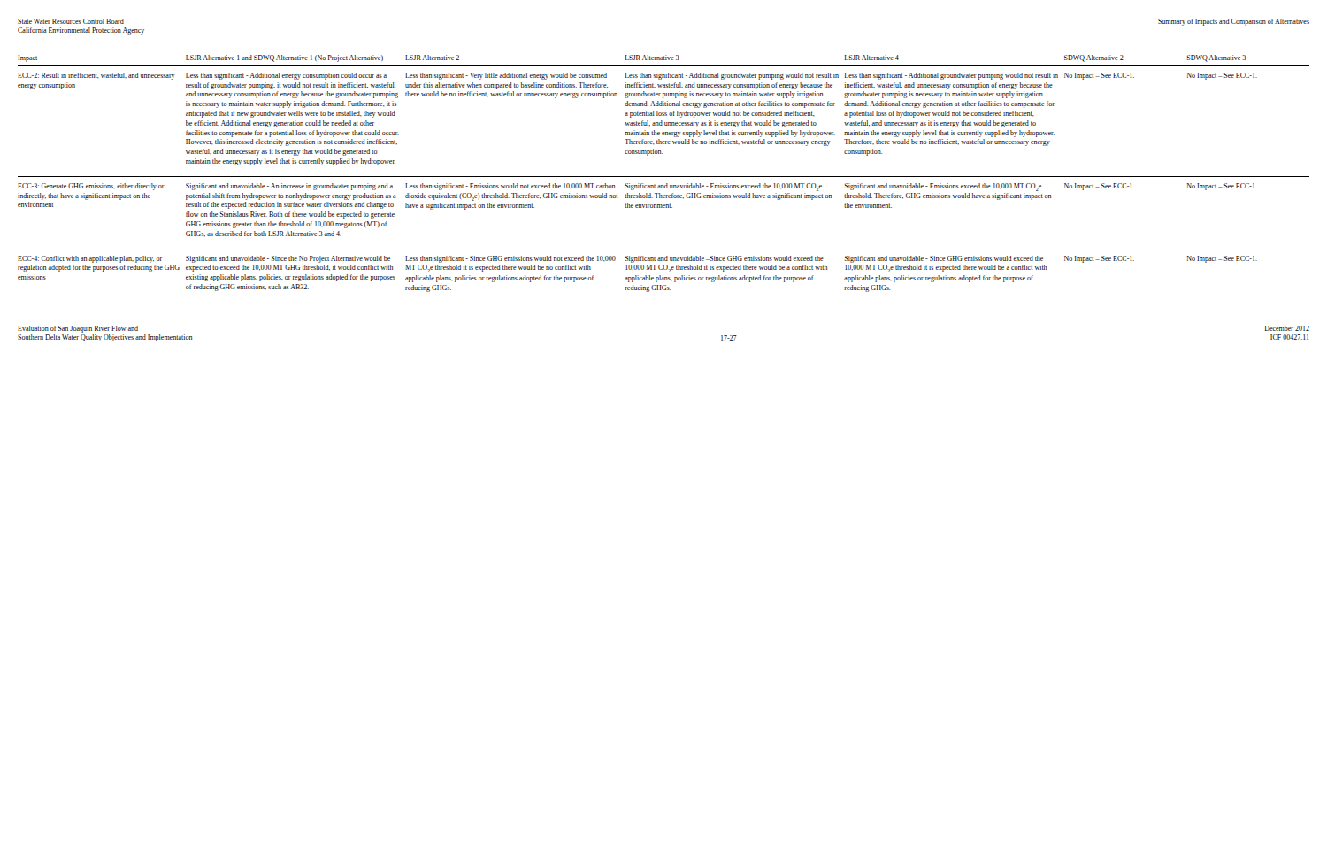State Water Resources Control Board
California Environmental Protection Agency
Summary of Impacts and Comparison of Alternatives
| Impact | LSJR Alternative 1 and SDWQ Alternative 1 (No Project Alternative) | LSJR Alternative 2 | LSJR Alternative 3 | LSJR Alternative 4 | SDWQ Alternative 2 | SDWQ Alternative 3 |
| --- | --- | --- | --- | --- | --- | --- |
| ECC-2: Result in inefficient, wasteful, and unnecessary energy consumption | Less than significant - Additional energy consumption could occur as a result of groundwater pumping, it would not result in inefficient, wasteful, and unnecessary consumption of energy because the groundwater pumping is necessary to maintain water supply irrigation demand. Furthermore, it is anticipated that if new groundwater wells were to be installed, they would be efficient. Additional energy generation could be needed at other facilities to compensate for a potential loss of hydropower that could occur. However, this increased electricity generation is not considered inefficient, wasteful, and unnecessary as it is energy that would be generated to maintain the energy supply level that is currently supplied by hydropower. | Less than significant - Very little additional energy would be consumed under this alternative when compared to baseline conditions. Therefore, there would be no inefficient, wasteful or unnecessary energy consumption. | Less than significant - Additional groundwater pumping would not result in inefficient, wasteful, and unnecessary consumption of energy because the groundwater pumping is necessary to maintain water supply irrigation demand. Additional energy generation at other facilities to compensate for a potential loss of hydropower would not be considered inefficient, wasteful, and unnecessary as it is energy that would be generated to maintain the energy supply level that is currently supplied by hydropower. Therefore, there would be no inefficient, wasteful or unnecessary energy consumption. | Less than significant - Additional groundwater pumping would not result in inefficient, wasteful, and unnecessary consumption of energy because the groundwater pumping is necessary to maintain water supply irrigation demand. Additional energy generation at other facilities to compensate for a potential loss of hydropower would not be considered inefficient, wasteful, and unnecessary as it is energy that would be generated to maintain the energy supply level that is currently supplied by hydropower. Therefore, there would be no inefficient, wasteful or unnecessary energy consumption. | No Impact – See ECC-1. | No Impact – See ECC-1. |
| ECC-3: Generate GHG emissions, either directly or indirectly, that have a significant impact on the environment | Significant and unavoidable - An increase in groundwater pumping and a potential shift from hydropower to nonhydropower energy production as a result of the expected reduction in surface water diversions and change to flow on the Stanislaus River. Both of these would be expected to generate GHG emissions greater than the threshold of 10,000 megatons (MT) of GHGs, as described for both LSJR Alternative 3 and 4. | Less than significant - Emissions would not exceed the 10,000 MT carbon dioxide equivalent (CO 2 e) threshold. Therefore, GHG emissions would not have a significant impact on the environment. | Significant and unavoidable - Emissions exceed the 10,000 MT CO 2 e threshold. Therefore, GHG emissions would have a significant impact on the environment. | Significant and unavoidable - Emissions exceed the 10,000 MT CO 2 e threshold. Therefore, GHG emissions would have a significant impact on the environment. | No Impact – See ECC-1. | No Impact – See ECC-1. |
| ECC-4: Conflict with an applicable plan, policy, or regulation adopted for the purposes of reducing the GHG emissions | Significant and unavoidable - Since the No Project Alternative would be expected to exceed the 10,000 MT GHG threshold, it would conflict with existing applicable plans, policies, or regulations adopted for the purposes of reducing GHG emissions, such as AB32. | Less than significant - Since GHG emissions would not exceed the 10,000 MT CO 2 e threshold it is expected there would be no conflict with applicable plans, policies or regulations adopted for the purpose of reducing GHGs. | Significant and unavoidable –Since GHG emissions would exceed the 10,000 MT CO 2 e threshold it is expected there would be a conflict with applicable plans, policies or regulations adopted for the purpose of reducing GHGs. | Significant and unavoidable - Since GHG emissions would exceed the 10,000 MT CO 2 e threshold it is expected there would be a conflict with applicable plans, policies or regulations adopted for the purpose of reducing GHGs. | No Impact – See ECC-1. | No Impact – See ECC-1. |
Evaluation of San Joaquin River Flow and
Southern Delta Water Quality Objectives and Implementation
17-27
December 2012
ICF 00427.11